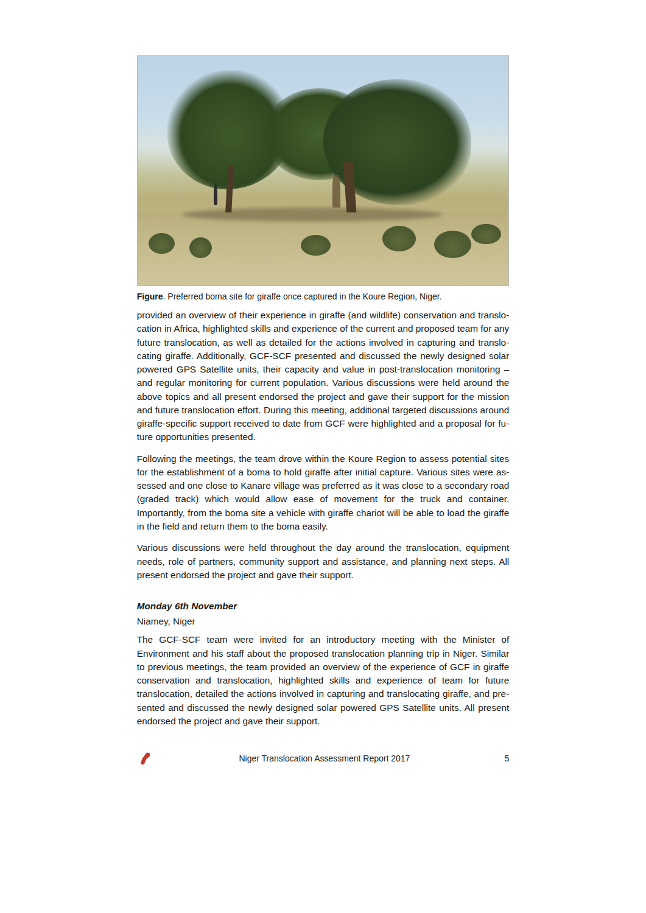Figure. Preferred boma site for giraffe once captured in the Koure Region, Niger.
provided an overview of their experience in giraffe (and wildlife) conservation and translocation in Africa, highlighted skills and experience of the current and proposed team for any future translocation, as well as detailed for the actions involved in capturing and translocating giraffe. Additionally, GCF-SCF presented and discussed the newly designed solar powered GPS Satellite units, their capacity and value in post-translocation monitoring – and regular monitoring for current population. Various discussions were held around the above topics and all present endorsed the project and gave their support for the mission and future translocation effort. During this meeting, additional targeted discussions around giraffe-specific support received to date from GCF were highlighted and a proposal for future opportunities presented.
Following the meetings, the team drove within the Koure Region to assess potential sites for the establishment of a boma to hold giraffe after initial capture. Various sites were assessed and one close to Kanare village was preferred as it was close to a secondary road (graded track) which would allow ease of movement for the truck and container. Importantly, from the boma site a vehicle with giraffe chariot will be able to load the giraffe in the field and return them to the boma easily.
Various discussions were held throughout the day around the translocation, equipment needs, role of partners, community support and assistance, and planning next steps. All present endorsed the project and gave their support.
Monday 6th November
Niamey, Niger
The GCF-SCF team were invited for an introductory meeting with the Minister of Environment and his staff about the proposed translocation planning trip in Niger. Similar to previous meetings, the team provided an overview of the experience of GCF in giraffe conservation and translocation, highlighted skills and experience of team for future translocation, detailed the actions involved in capturing and translocating giraffe, and presented and discussed the newly designed solar powered GPS Satellite units. All present endorsed the project and gave their support.
Niger Translocation Assessment Report 2017
5